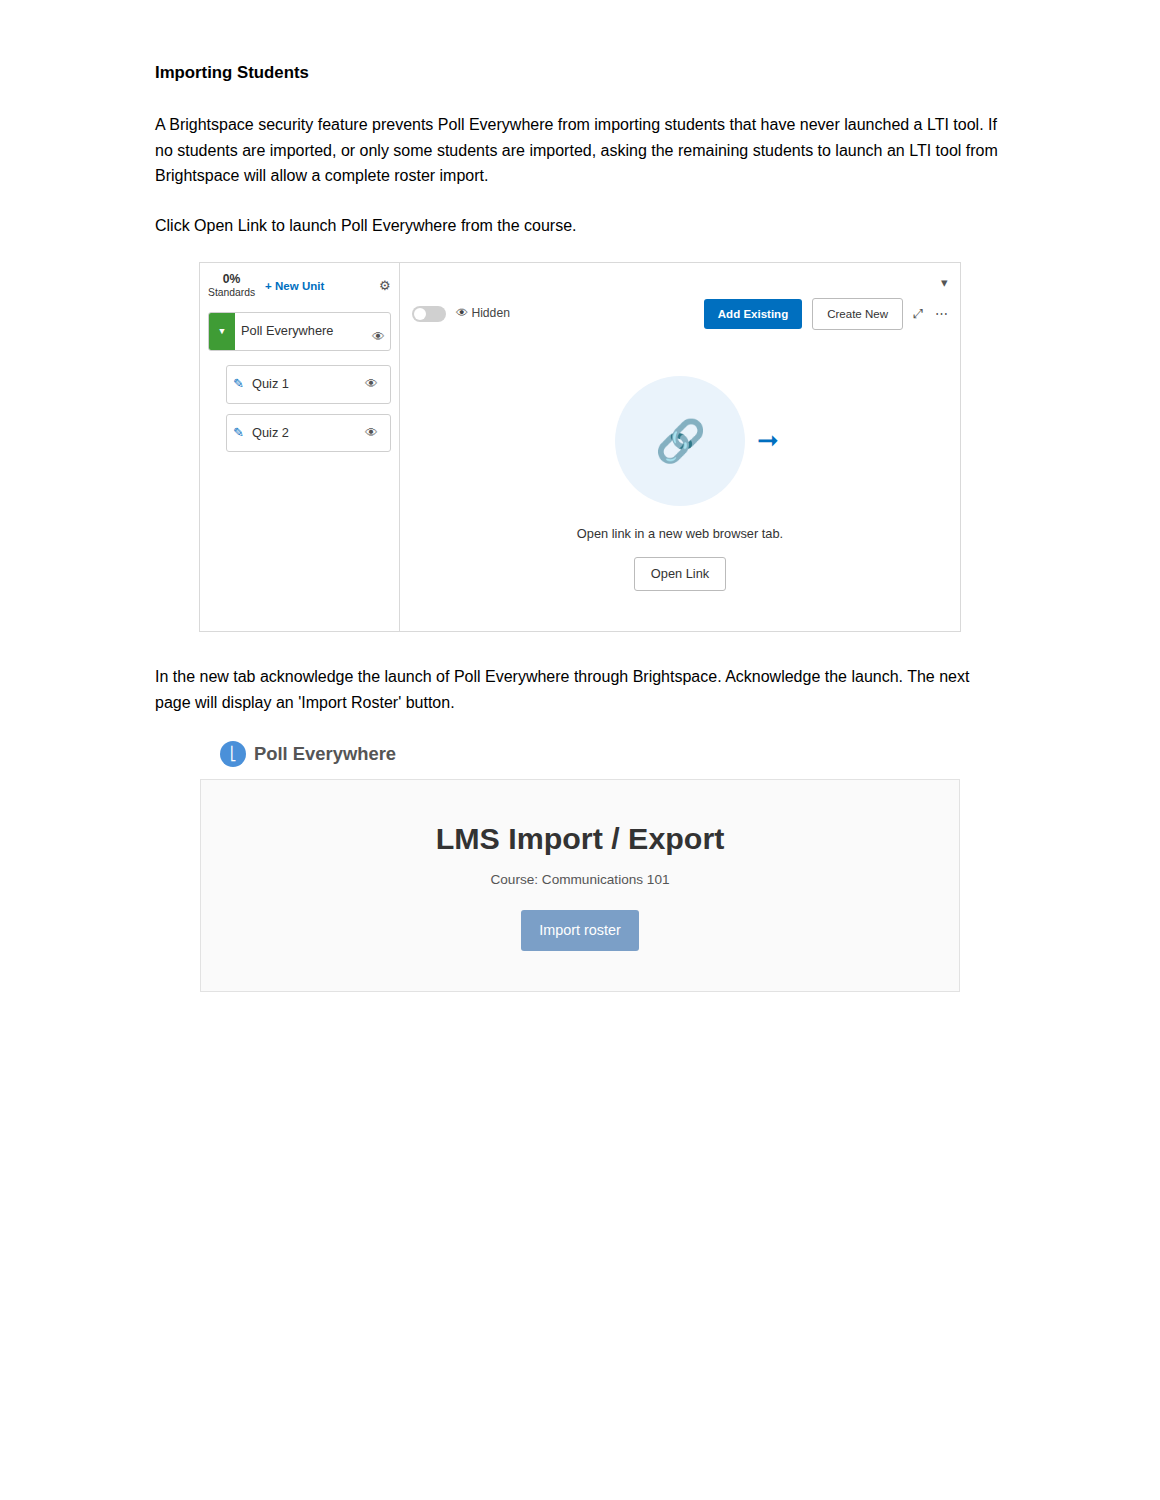Importing Students
A Brightspace security feature prevents Poll Everywhere from importing students that have never launched a LTI tool. If no students are imported, or only some students are imported, asking the remaining students to launch an LTI tool from Brightspace will allow a complete roster import.
Click Open Link to launch Poll Everywhere from the course.
0%Standards
+ New Unit
⚙
▼
Poll Everywhere
👁
✎ Quiz 1 👁
✎ Quiz 2 👁
▾
👁 Hidden
Add Existing
Create New
⤢⋯
🔗 ➞
Open link in a new web browser tab.
Open Link
In the new tab acknowledge the launch of Poll Everywhere through Brightspace. Acknowledge the launch. The next page will display an 'Import Roster' button.
⎣
Poll Everywhere
LMS Import / Export
Course: Communications 101
Import roster